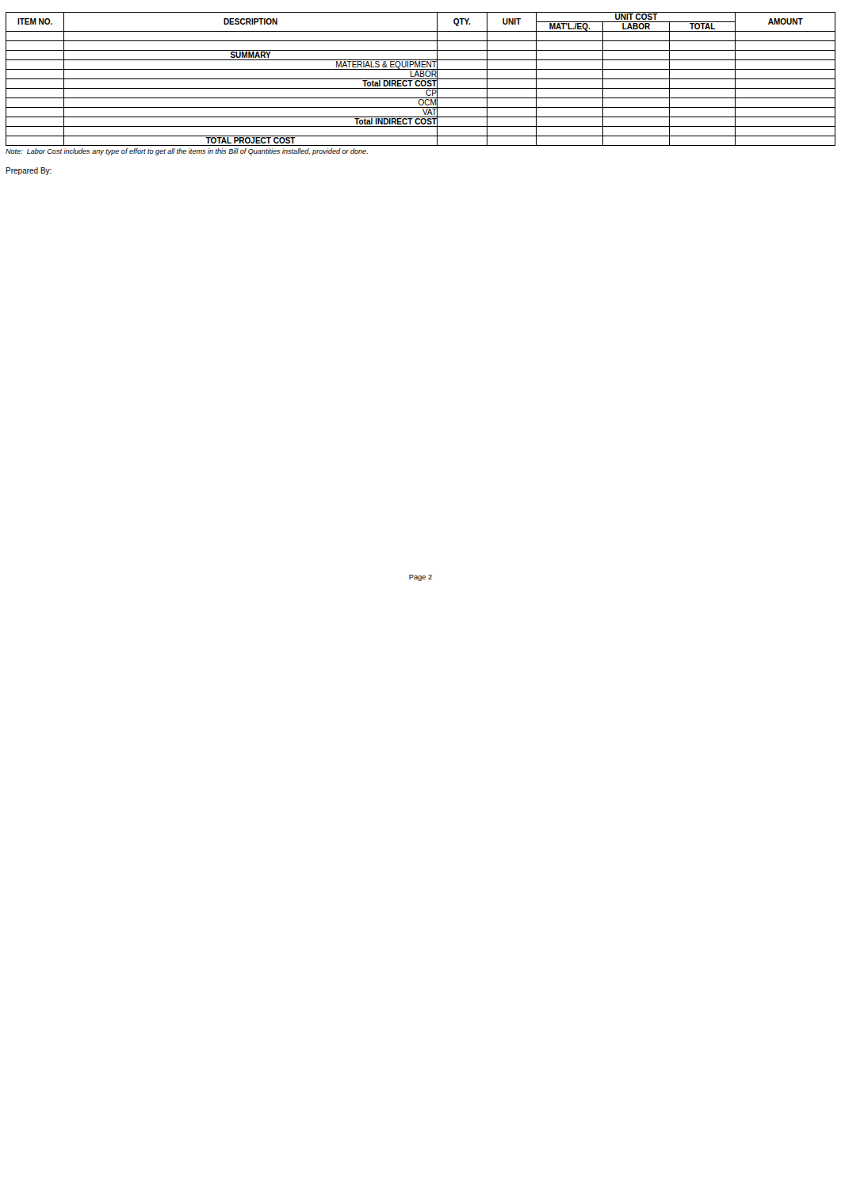| ITEM NO. | DESCRIPTION | QTY. | UNIT | UNIT COST | AMOUNT |
| --- | --- | --- | --- | --- | --- |
| MAT'L./EQ. | LABOR | TOTAL |
| | SUMMARY | | | | | | |
| | MATERIALS & EQUIPMENT | | | | | | |
| | LABOR | | | | | | |
| | Total DIRECT COST | | | | | | |
| | CP | | | | | | |
| | OCM | | | | | | |
| | VAT | | | | | | |
| | Total INDIRECT COST | | | | | | |
| | TOTAL PROJECT COST | | | | | | |
Note: Labor Cost includes any type of effort to get all the items in this Bill of Quantities installed, provided or done.
Prepared By:
Page 2